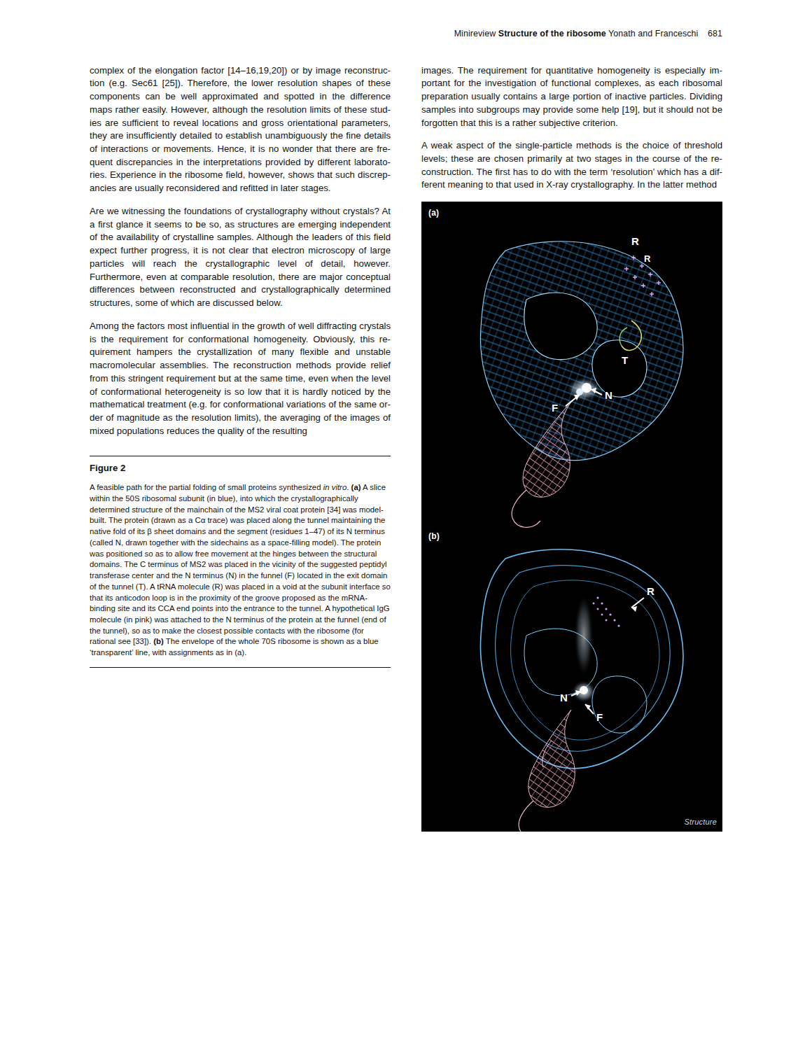Minireview Structure of the ribosome Yonath and Franceschi 681
complex of the elongation factor [14–16,19,20]) or by image reconstruction (e.g. Sec61 [25]). Therefore, the lower resolution shapes of these components can be well approximated and spotted in the difference maps rather easily. However, although the resolution limits of these studies are sufficient to reveal locations and gross orientational parameters, they are insufficiently detailed to establish unambiguously the fine details of interactions or movements. Hence, it is no wonder that there are frequent discrepancies in the interpretations provided by different laboratories. Experience in the ribosome field, however, shows that such discrepancies are usually reconsidered and refitted in later stages.
Are we witnessing the foundations of crystallography without crystals? At a first glance it seems to be so, as structures are emerging independent of the availability of crystalline samples. Although the leaders of this field expect further progress, it is not clear that electron microscopy of large particles will reach the crystallographic level of detail, however. Furthermore, even at comparable resolution, there are major conceptual differences between reconstructed and crystallographically determined structures, some of which are discussed below.
Among the factors most influential in the growth of well diffracting crystals is the requirement for conformational homogeneity. Obviously, this requirement hampers the crystallization of many flexible and unstable macromolecular assemblies. The reconstruction methods provide relief from this stringent requirement but at the same time, even when the level of conformational heterogeneity is so low that it is hardly noticed by the mathematical treatment (e.g. for conformational variations of the same order of magnitude as the resolution limits), the averaging of the images of mixed populations reduces the quality of the resulting
Figure 2
A feasible path for the partial folding of small proteins synthesized in vitro. (a) A slice within the 50S ribosomal subunit (in blue), into which the crystallographically determined structure of the mainchain of the MS2 viral coat protein [34] was model-built. The protein (drawn as a Cα trace) was placed along the tunnel maintaining the native fold of its β sheet domains and the segment (residues 1–47) of its N terminus (called N, drawn together with the sidechains as a space-filling model). The protein was positioned so as to allow free movement at the hinges between the structural domains. The C terminus of MS2 was placed in the vicinity of the suggested peptidyl transferase center and the N terminus (N) in the funnel (F) located in the exit domain of the tunnel (T). A tRNA molecule (R) was placed in a void at the subunit interface so that its anticodon loop is in the proximity of the groove proposed as the mRNA-binding site and its CCA end points into the entrance to the tunnel. A hypothetical IgG molecule (in pink) was attached to the N terminus of the protein at the funnel (end of the tunnel), so as to make the closest possible contacts with the ribosome (for rational see [33]). (b) The envelope of the whole 70S ribosome is shown as a blue ‘transparent’ line, with assignments as in (a).
images. The requirement for quantitative homogeneity is especially important for the investigation of functional complexes, as each ribosomal preparation usually contains a large portion of inactive particles. Dividing samples into subgroups may provide some help [19], but it should not be forgotten that this is a rather subjective criterion.
A weak aspect of the single-particle methods is the choice of threshold levels; these are chosen primarily at two stages in the course of the reconstruction. The first has to do with the term ‘resolution’ which has a different meaning to that used in X-ray crystallography. In the latter method
(a) (b) Structure F N R R T R N F